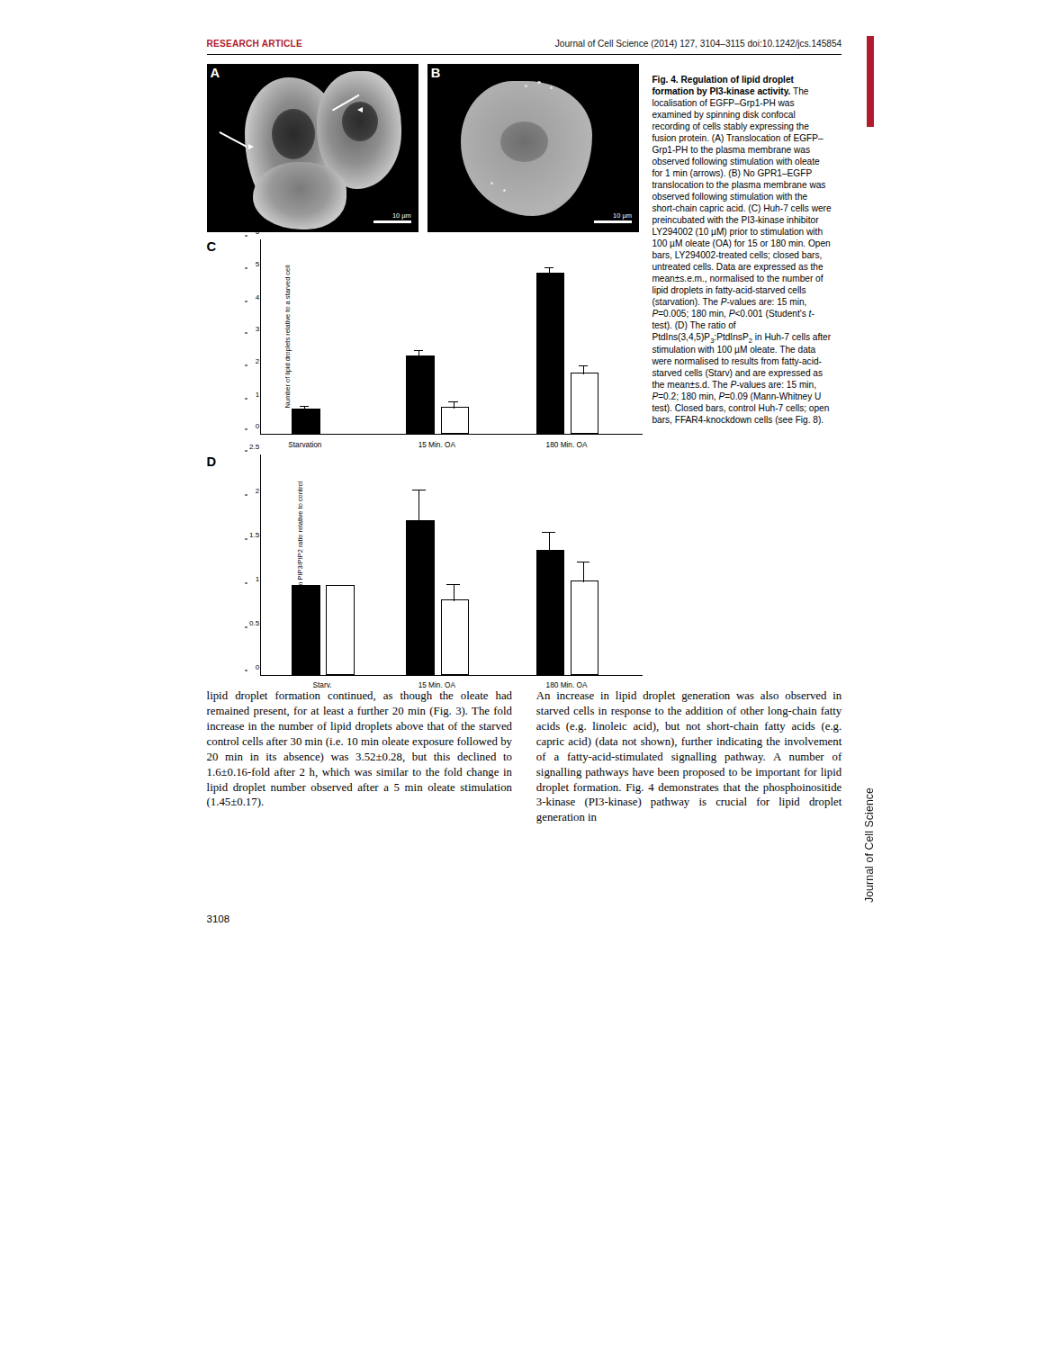Journal of Cell Science
RESEARCH ARTICLE
Journal of Cell Science (2014) 127, 3104–3115 doi:10.1242/jcs.145854
A
10 µm
B
10 µm
C
Number of lipid droplets relative to a starved cell
0
1
2
3
4
5
6
Starvation
15 Min. OA
180 Min. OA
D
Proportional change in PIP3/PIP2 ratio relative to control
0
0.5
1
1.5
2
2.5
Starv.
15 Min. OA
180 Min. OA
Fig. 4. Regulation of lipid droplet formation by PI3-kinase activity. The localisation of EGFP–Grp1-PH was examined by spinning disk confocal recording of cells stably expressing the fusion protein. (A) Translocation of EGFP–Grp1-PH to the plasma membrane was observed following stimulation with oleate for 1 min (arrows). (B) No GPR1–EGFP translocation to the plasma membrane was observed following stimulation with the short-chain capric acid. (C) Huh-7 cells were preincubated with the PI3-kinase inhibitor LY294002 (10 µM) prior to stimulation with 100 µM oleate (OA) for 15 or 180 min. Open bars, LY294002-treated cells; closed bars, untreated cells. Data are expressed as the mean±s.e.m., normalised to the number of lipid droplets in fatty-acid-starved cells (starvation). The P-values are: 15 min, P=0.005; 180 min, P<0.001 (Student's t-test). (D) The ratio of PtdIns(3,4,5)P3:PtdInsP2 in Huh-7 cells after stimulation with 100 µM oleate. The data were normalised to results from fatty-acid-starved cells (Starv) and are expressed as the mean±s.d. The P-values are: 15 min, P=0.2; 180 min, P=0.09 (Mann-Whitney U test). Closed bars, control Huh-7 cells; open bars, FFAR4-knockdown cells (see Fig. 8).
lipid droplet formation continued, as though the oleate had remained present, for at least a further 20 min (Fig. 3). The fold increase in the number of lipid droplets above that of the starved control cells after 30 min (i.e. 10 min oleate exposure followed by 20 min in its absence) was 3.52±0.28, but this declined to 1.6±0.16-fold after 2 h, which was similar to the fold change in lipid droplet number observed after a 5 min oleate stimulation (1.45±0.17).
An increase in lipid droplet generation was also observed in starved cells in response to the addition of other long-chain fatty acids (e.g. linoleic acid), but not short-chain fatty acids (e.g. capric acid) (data not shown), further indicating the involvement of a fatty-acid-stimulated signalling pathway. A number of signalling pathways have been proposed to be important for lipid droplet formation. Fig. 4 demonstrates that the phosphoinositide 3-kinase (PI3-kinase) pathway is crucial for lipid droplet generation in
3108